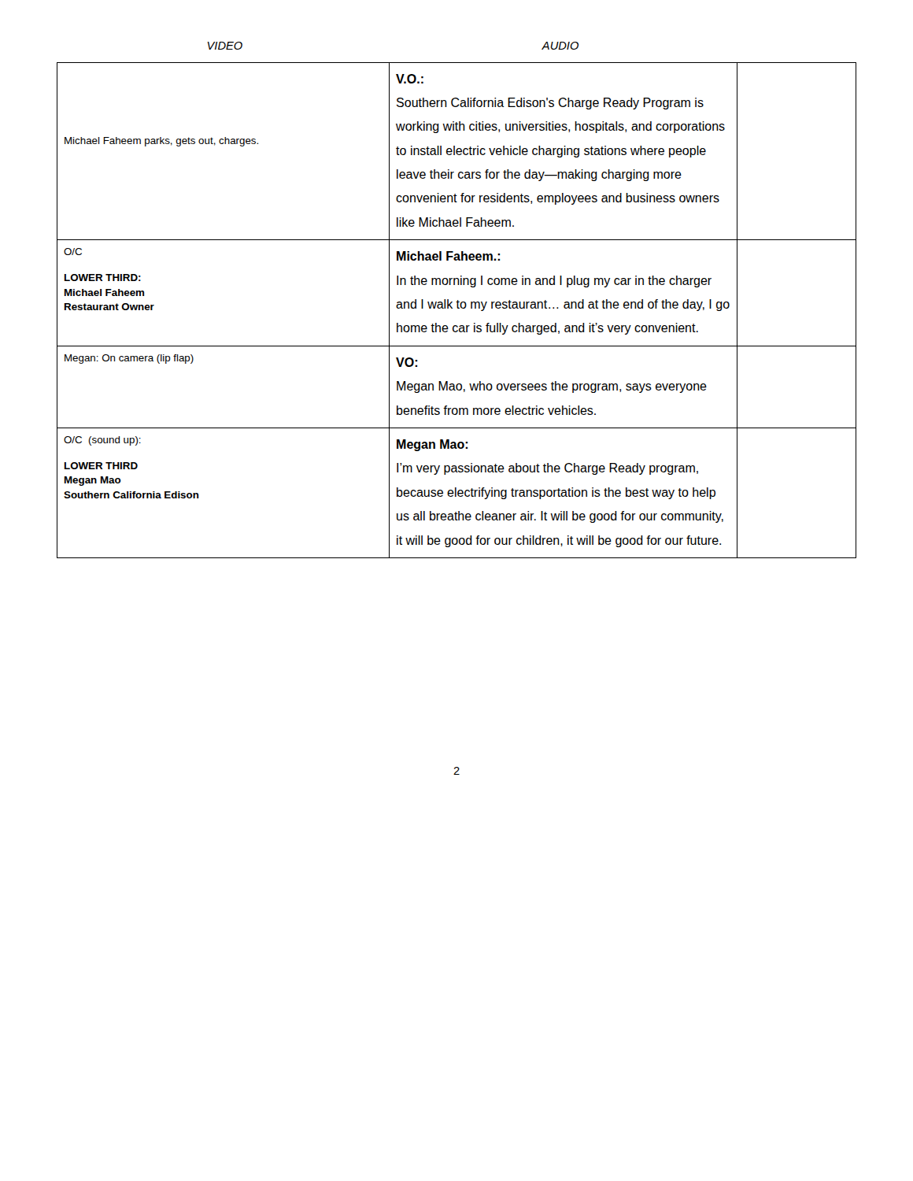VIDEO
AUDIO
| Michael Faheem parks, gets out, charges. | V.O.: Southern California Edison's Charge Ready Program is working with cities, universities, hospitals, and corporations to install electric vehicle charging stations where people leave their cars for the day—making charging more convenient for residents, employees and business owners like Michael Faheem. | |
| O/C LOWER THIRD: Michael Faheem Restaurant Owner | Michael Faheem.: In the morning I come in and I plug my car in the charger and I walk to my restaurant… and at the end of the day, I go home the car is fully charged, and it’s very convenient. | |
| Megan: On camera (lip flap) | VO: Megan Mao, who oversees the program, says everyone benefits from more electric vehicles. | |
| O/C (sound up): LOWER THIRD Megan Mao Southern California Edison | Megan Mao: I’m very passionate about the Charge Ready program, because electrifying transportation is the best way to help us all breathe cleaner air. It will be good for our community, it will be good for our children, it will be good for our future. | |
2